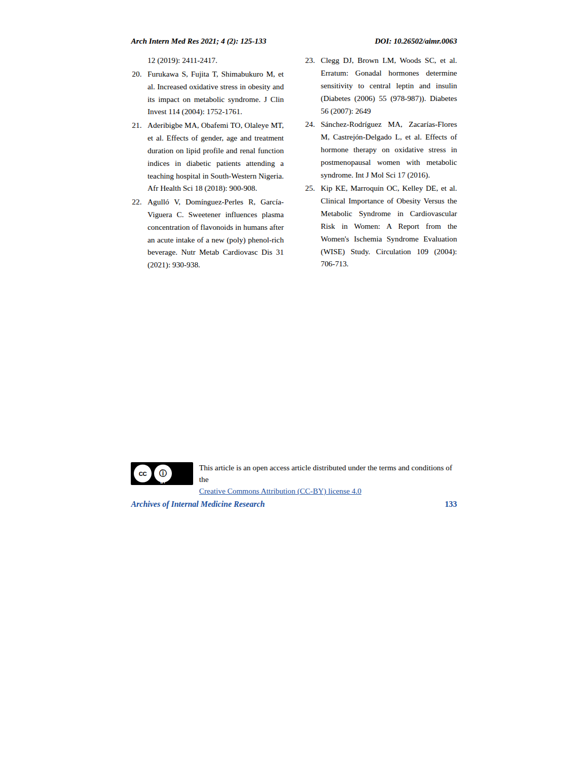Arch Intern Med Res 2021; 4 (2): 125-133
DOI: 10.26502/aimr.0063
12 (2019): 2411-2417.
20. Furukawa S, Fujita T, Shimabukuro M, et al. Increased oxidative stress in obesity and its impact on metabolic syndrome. J Clin Invest 114 (2004): 1752-1761.
21. Aderibigbe MA, Obafemi TO, Olaleye MT, et al. Effects of gender, age and treatment duration on lipid profile and renal function indices in diabetic patients attending a teaching hospital in South-Western Nigeria. Afr Health Sci 18 (2018): 900-908.
22. Agulló V, Domínguez-Perles R, García-Viguera C. Sweetener influences plasma concentration of flavonoids in humans after an acute intake of a new (poly) phenol-rich beverage. Nutr Metab Cardiovasc Dis 31 (2021): 930-938.
23. Clegg DJ, Brown LM, Woods SC, et al. Erratum: Gonadal hormones determine sensitivity to central leptin and insulin (Diabetes (2006) 55 (978-987)). Diabetes 56 (2007): 2649
24. Sánchez-Rodríguez MA, Zacarías-Flores M, Castrejón-Delgado L, et al. Effects of hormone therapy on oxidative stress in postmenopausal women with metabolic syndrome. Int J Mol Sci 17 (2016).
25. Kip KE, Marroquin OC, Kelley DE, et al. Clinical Importance of Obesity Versus the Metabolic Syndrome in Cardiovascular Risk in Women: A Report from the Women's Ischemia Syndrome Evaluation (WISE) Study. Circulation 109 (2004): 706-713.
CC
ⓘ
BY
This article is an open access article distributed under the terms and conditions of the
Creative Commons Attribution (CC-BY) license 4.0
Archives of Internal Medicine Research
133